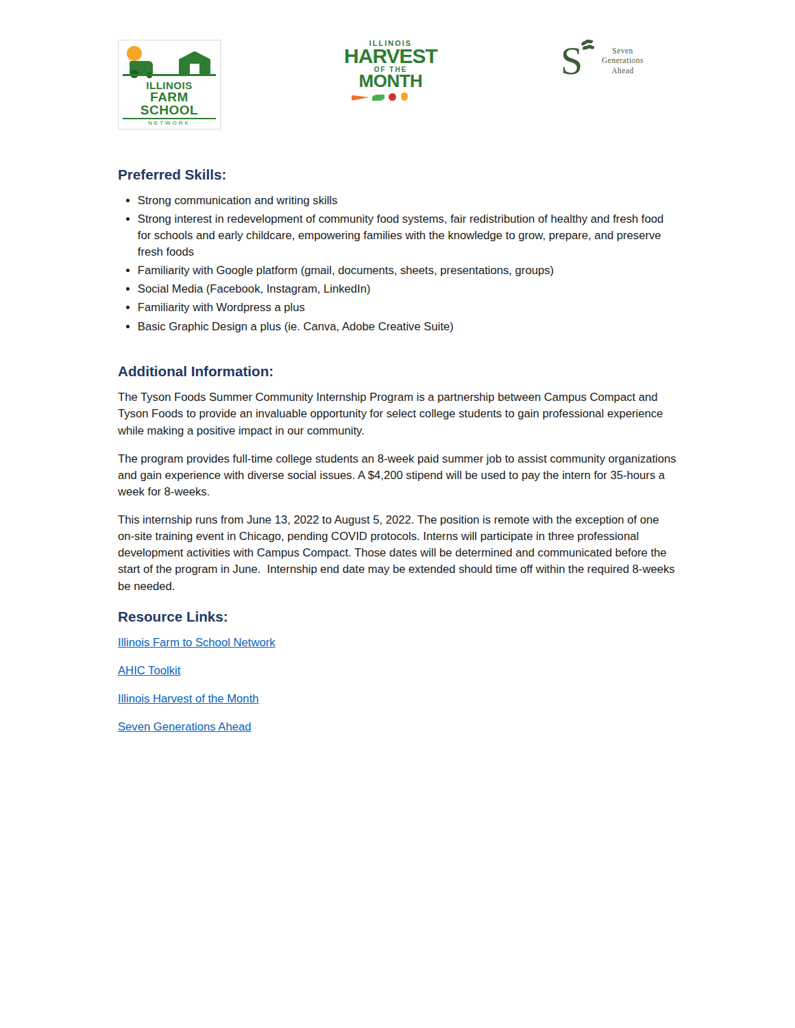ILLINOIS
FARM
SCHOOL
NETWORK
ILLINOIS
HARVEST
OF THE
MONTH
S
Seven Generations Ahead
Preferred Skills:
Strong communication and writing skills
Strong interest in redevelopment of community food systems, fair redistribution of healthy and fresh food for schools and early childcare, empowering families with the knowledge to grow, prepare, and preserve fresh foods
Familiarity with Google platform (gmail, documents, sheets, presentations, groups)
Social Media (Facebook, Instagram, LinkedIn)
Familiarity with Wordpress a plus
Basic Graphic Design a plus (ie. Canva, Adobe Creative Suite)
Additional Information:
The Tyson Foods Summer Community Internship Program is a partnership between Campus Compact and Tyson Foods to provide an invaluable opportunity for select college students to gain professional experience while making a positive impact in our community.
The program provides full-time college students an 8-week paid summer job to assist community organizations and gain experience with diverse social issues. A $4,200 stipend will be used to pay the intern for 35-hours a week for 8-weeks.
This internship runs from June 13, 2022 to August 5, 2022. The position is remote with the exception of one on-site training event in Chicago, pending COVID protocols. Interns will participate in three professional development activities with Campus Compact. Those dates will be determined and communicated before the start of the program in June. Internship end date may be extended should time off within the required 8-weeks be needed.
Resource Links:
Illinois Farm to School Network
AHIC Toolkit
Illinois Harvest of the Month
Seven Generations Ahead